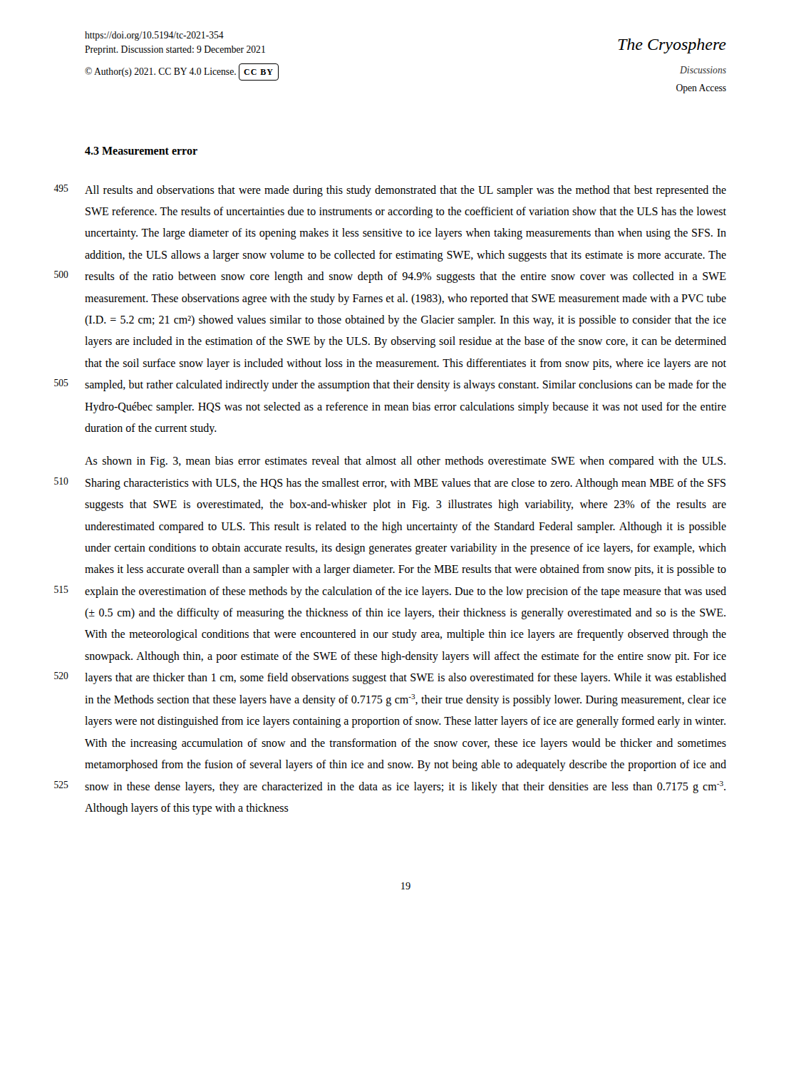https://doi.org/10.5194/tc-2021-354
Preprint. Discussion started: 9 December 2021
© Author(s) 2021. CC BY 4.0 License.
CC BY
The Cryosphere Discussions
Open Access
4.3 Measurement error
495 All results and observations that were made during this study demonstrated that the UL sampler was the method that best represented the SWE reference. The results of uncertainties due to instruments or according to the coefficient of variation show that the ULS has the lowest uncertainty. The large diameter of its opening makes it less sensitive to ice layers when taking measurements than when using the SFS. In addition, the ULS allows a larger snow volume to be collected for estimating SWE, which suggests that its estimate is more accurate. The results of the ratio between snow core length and snow depth of 94.9% 500suggests that the entire snow cover was collected in a SWE measurement. These observations agree with the study by Farnes et al. (1983), who reported that SWE measurement made with a PVC tube (I.D. = 5.2 cm; 21 cm²) showed values similar to those obtained by the Glacier sampler. In this way, it is possible to consider that the ice layers are included in the estimation of the SWE by the ULS. By observing soil residue at the base of the snow core, it can be determined that the soil surface snow layer is included without loss in the measurement. This differentiates it from snow pits, where ice layers are not sampled, but 505rather calculated indirectly under the assumption that their density is always constant. Similar conclusions can be made for the Hydro-Québec sampler. HQS was not selected as a reference in mean bias error calculations simply because it was not used for the entire duration of the current study.
As shown in Fig. 3, mean bias error estimates reveal that almost all other methods overestimate SWE when compared with the ULS. Sharing characteristics with ULS, the HQS has the smallest error, with MBE values that are close to zero. Although 510mean MBE of the SFS suggests that SWE is overestimated, the box-and-whisker plot in Fig. 3 illustrates high variability, where 23% of the results are underestimated compared to ULS. This result is related to the high uncertainty of the Standard Federal sampler. Although it is possible under certain conditions to obtain accurate results, its design generates greater variability in the presence of ice layers, for example, which makes it less accurate overall than a sampler with a larger diameter. For the MBE results that were obtained from snow pits, it is possible to explain the overestimation of these methods by the 515calculation of the ice layers. Due to the low precision of the tape measure that was used (± 0.5 cm) and the difficulty of measuring the thickness of thin ice layers, their thickness is generally overestimated and so is the SWE. With the meteorological conditions that were encountered in our study area, multiple thin ice layers are frequently observed through the snowpack. Although thin, a poor estimate of the SWE of these high-density layers will affect the estimate for the entire snow pit. For ice layers that are thicker than 1 cm, some field observations suggest that SWE is also overestimated for these layers. 520 While it was established in the Methods section that these layers have a density of 0.7175 g cm-3, their true density is possibly lower. During measurement, clear ice layers were not distinguished from ice layers containing a proportion of snow. These latter layers of ice are generally formed early in winter. With the increasing accumulation of snow and the transformation of the snow cover, these ice layers would be thicker and sometimes metamorphosed from the fusion of several layers of thin ice and snow. By not being able to adequately describe the proportion of ice and snow in these dense layers, they are characterized 525in the data as ice layers; it is likely that their densities are less than 0.7175 g cm-3. Although layers of this type with a thickness
19